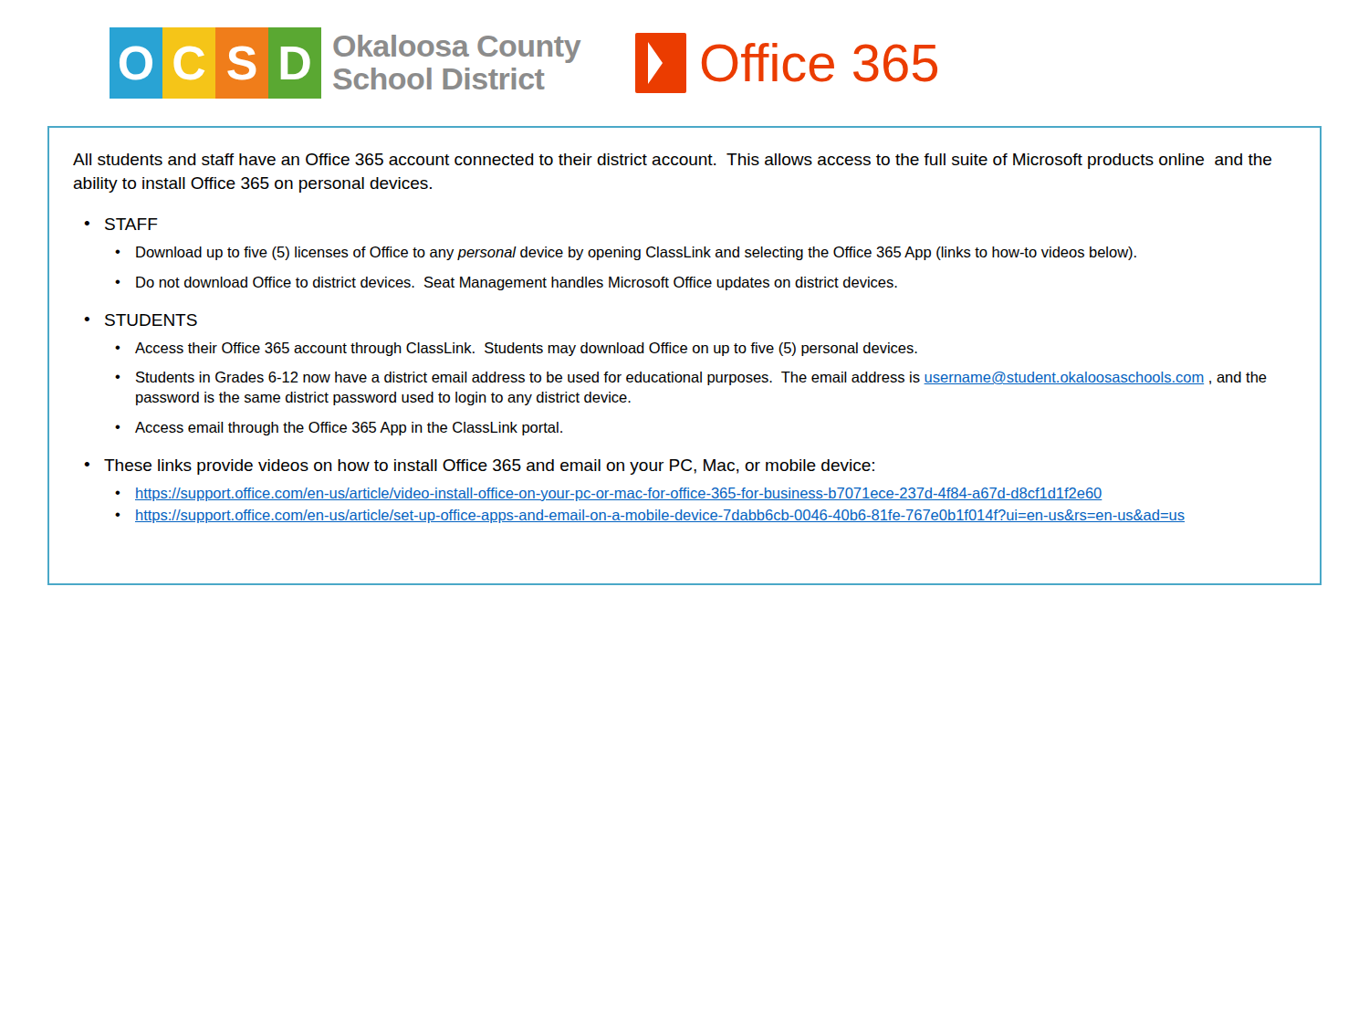OCSD
Okaloosa County
School District
Office 365
All students and staff have an Office 365 account connected to their district account. This allows access to the full suite of Microsoft products online and the ability to install Office 365 on personal devices.
STAFF
Download up to five (5) licenses of Office to any personal device by opening ClassLink and selecting the Office 365 App (links to how-to videos below).
Do not download Office to district devices. Seat Management handles Microsoft Office updates on district devices.
STUDENTS
Access their Office 365 account through ClassLink. Students may download Office on up to five (5) personal devices.
Students in Grades 6-12 now have a district email address to be used for educational purposes. The email address is username@student.okaloosaschools.com , and the password is the same district password used to login to any district device.
Access email through the Office 365 App in the ClassLink portal.
These links provide videos on how to install Office 365 and email on your PC, Mac, or mobile device:
https://support.office.com/en-us/article/video-install-office-on-your-pc-or-mac-for-office-365-for-business-b7071ece-237d-4f84-a67d-d8cf1d1f2e60
https://support.office.com/en-us/article/set-up-office-apps-and-email-on-a-mobile-device-7dabb6cb-0046-40b6-81fe-767e0b1f014f?ui=en-us&rs=en-us&ad=us